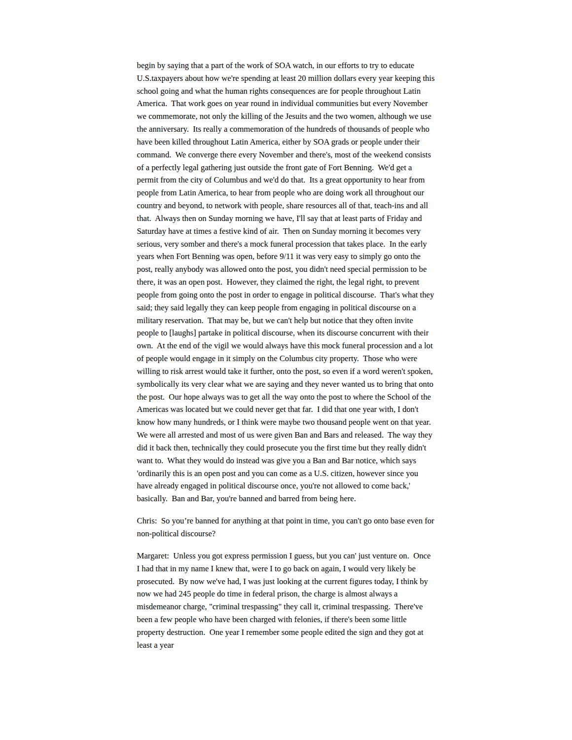begin by saying that a part of the work of SOA watch, in our efforts to try to educate U.S.taxpayers about how we're spending at least 20 million dollars every year keeping this school going and what the human rights consequences are for people throughout Latin America. That work goes on year round in individual communities but every November we commemorate, not only the killing of the Jesuits and the two women, although we use the anniversary. Its really a commemoration of the hundreds of thousands of people who have been killed throughout Latin America, either by SOA grads or people under their command. We converge there every November and there's, most of the weekend consists of a perfectly legal gathering just outside the front gate of Fort Benning. We'd get a permit from the city of Columbus and we'd do that. Its a great opportunity to hear from people from Latin America, to hear from people who are doing work all throughout our country and beyond, to network with people, share resources all of that, teach-ins and all that. Always then on Sunday morning we have, I'll say that at least parts of Friday and Saturday have at times a festive kind of air. Then on Sunday morning it becomes very serious, very somber and there's a mock funeral procession that takes place. In the early years when Fort Benning was open, before 9/11 it was very easy to simply go onto the post, really anybody was allowed onto the post, you didn't need special permission to be there, it was an open post. However, they claimed the right, the legal right, to prevent people from going onto the post in order to engage in political discourse. That's what they said; they said legally they can keep people from engaging in political discourse on a military reservation. That may be, but we can't help but notice that they often invite people to [laughs] partake in political discourse, when its discourse concurrent with their own. At the end of the vigil we would always have this mock funeral procession and a lot of people would engage in it simply on the Columbus city property. Those who were willing to risk arrest would take it further, onto the post, so even if a word weren't spoken, symbolically its very clear what we are saying and they never wanted us to bring that onto the post. Our hope always was to get all the way onto the post to where the School of the Americas was located but we could never get that far. I did that one year with, I don't know how many hundreds, or I think were maybe two thousand people went on that year. We were all arrested and most of us were given Ban and Bars and released. The way they did it back then, technically they could prosecute you the first time but they really didn't want to. What they would do instead was give you a Ban and Bar notice, which says 'ordinarily this is an open post and you can come as a U.S. citizen, however since you have already engaged in political discourse once, you're not allowed to come back,' basically. Ban and Bar, you're banned and barred from being here.
Chris: So you’re banned for anything at that point in time, you can't go onto base even for non-political discourse?
Margaret: Unless you got express permission I guess, but you can' just venture on. Once I had that in my name I knew that, were I to go back on again, I would very likely be prosecuted. By now we've had, I was just looking at the current figures today, I think by now we had 245 people do time in federal prison, the charge is almost always a misdemeanor charge, "criminal trespassing" they call it, criminal trespassing. There've been a few people who have been charged with felonies, if there's been some little property destruction. One year I remember some people edited the sign and they got at least a year